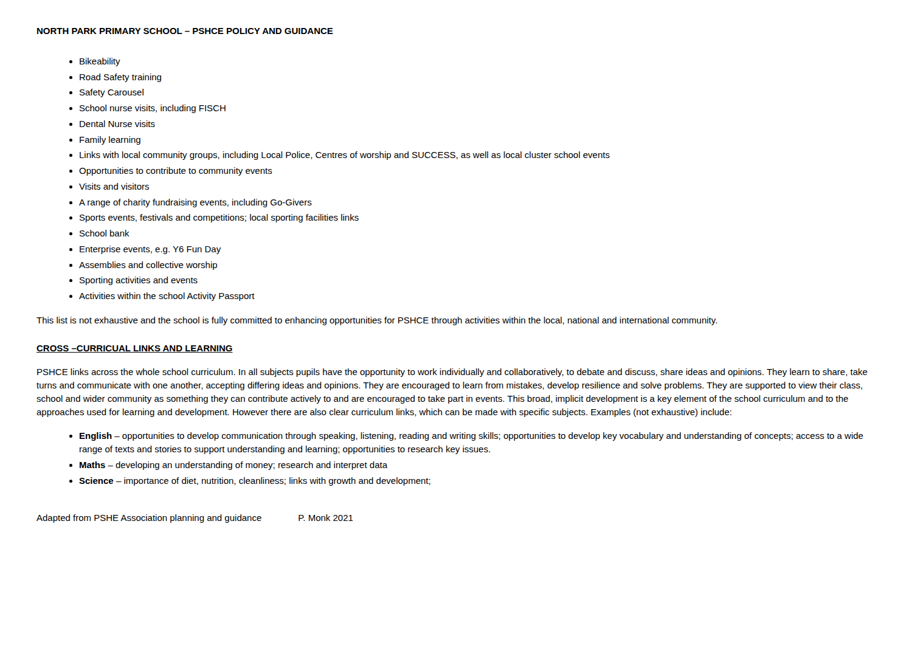NORTH PARK PRIMARY SCHOOL – PSHCE POLICY AND GUIDANCE
Bikeability
Road Safety training
Safety Carousel
School nurse visits, including FISCH
Dental Nurse visits
Family learning
Links with local community groups, including Local Police, Centres of worship and SUCCESS, as well as local cluster school events
Opportunities to contribute to community events
Visits and visitors
A range of charity fundraising events, including Go-Givers
Sports events, festivals and competitions; local sporting facilities links
School bank
Enterprise events, e.g. Y6 Fun Day
Assemblies and collective worship
Sporting activities and events
Activities within the school Activity Passport
This list is not exhaustive and the school is fully committed to enhancing opportunities for PSHCE through activities within the local, national and international community.
CROSS –CURRICUAL LINKS AND LEARNING
PSHCE links across the whole school curriculum. In all subjects pupils have the opportunity to work individually and collaboratively, to debate and discuss, share ideas and opinions. They learn to share, take turns and communicate with one another, accepting differing ideas and opinions. They are encouraged to learn from mistakes, develop resilience and solve problems. They are supported to view their class, school and wider community as something they can contribute actively to and are encouraged to take part in events. This broad, implicit development is a key element of the school curriculum and to the approaches used for learning and development. However there are also clear curriculum links, which can be made with specific subjects. Examples (not exhaustive) include:
English – opportunities to develop communication through speaking, listening, reading and writing skills; opportunities to develop key vocabulary and understanding of concepts; access to a wide range of texts and stories to support understanding and learning; opportunities to research key issues.
Maths – developing an understanding of money; research and interpret data
Science – importance of diet, nutrition, cleanliness; links with growth and development;
Adapted from PSHE Association planning and guidance P. Monk 2021